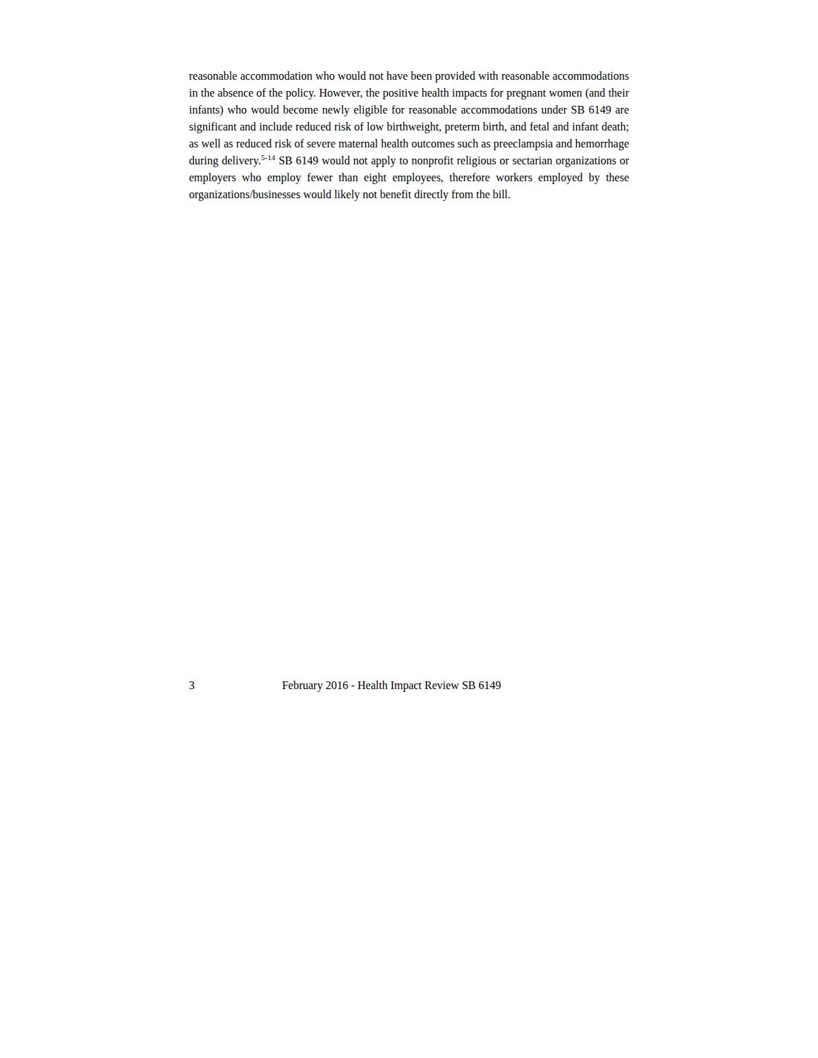reasonable accommodation who would not have been provided with reasonable accommodations in the absence of the policy. However, the positive health impacts for pregnant women (and their infants) who would become newly eligible for reasonable accommodations under SB 6149 are significant and include reduced risk of low birthweight, preterm birth, and fetal and infant death; as well as reduced risk of severe maternal health outcomes such as preeclampsia and hemorrhage during delivery.5-14 SB 6149 would not apply to nonprofit religious or sectarian organizations or employers who employ fewer than eight employees, therefore workers employed by these organizations/businesses would likely not benefit directly from the bill.
3
February 2016 - Health Impact Review SB 6149